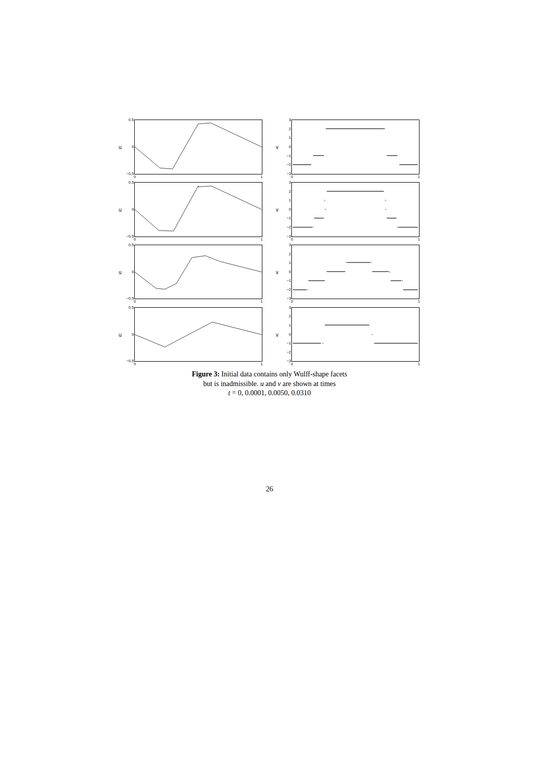u
0.5 0 −0.5 0 1
v
3 2 1 0 −1 −2 −3 0 1
u
0.5 0 −0.5 0 1
v
3 2 1 0 −1 −2 −3 0 1
u
0.5 0 −0.5 0 1
v
3 2 1 0 −1 −2 −3 0 1
u
0.5 0 −0.5 0 1
v
3 2 1 0 −1 −2 −3 0 1
Figure 3: Initial data contains only Wulff-shape facets
but is inadmissible. u and v are shown at times
t = 0, 0.0001, 0.0050, 0.0310
26